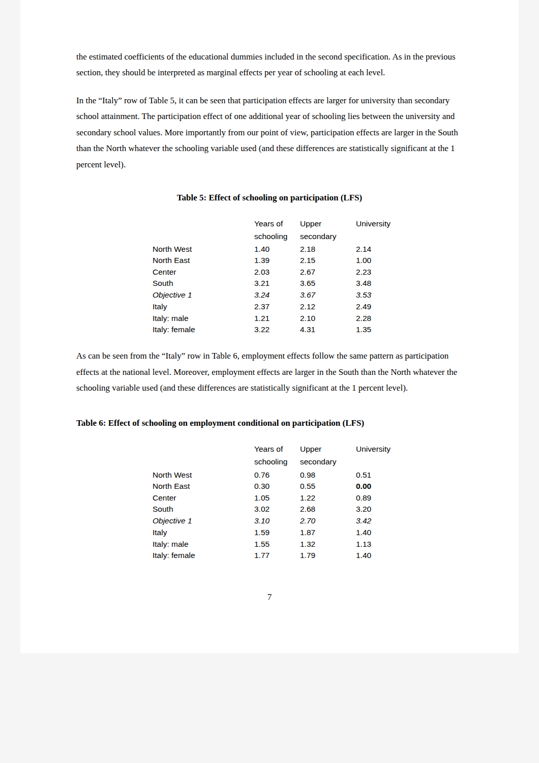the estimated coefficients of the educational dummies included in the second specification. As in the previous section, they should be interpreted as marginal effects per year of schooling at each level.
In the “Italy” row of Table 5, it can be seen that participation effects are larger for university than secondary school attainment. The participation effect of one additional year of schooling lies between the university and secondary school values. More importantly from our point of view, participation effects are larger in the South than the North whatever the schooling variable used (and these differences are statistically significant at the 1 percent level).
Table 5: Effect of schooling on participation (LFS)
| | Years of | Upper | University |
| | schooling | secondary | |
| North West | 1.40 | 2.18 | 2.14 |
| North East | 1.39 | 2.15 | 1.00 |
| Center | 2.03 | 2.67 | 2.23 |
| South | 3.21 | 3.65 | 3.48 |
| Objective 1 | 3.24 | 3.67 | 3.53 |
| Italy | 2.37 | 2.12 | 2.49 |
| Italy: male | 1.21 | 2.10 | 2.28 |
| Italy: female | 3.22 | 4.31 | 1.35 |
As can be seen from the “Italy” row in Table 6, employment effects follow the same pattern as participation effects at the national level. Moreover, employment effects are larger in the South than the North whatever the schooling variable used (and these differences are statistically significant at the 1 percent level).
Table 6: Effect of schooling on employment conditional on participation (LFS)
| | Years of | Upper | University |
| | schooling | secondary | |
| North West | 0.76 | 0.98 | 0.51 |
| North East | 0.30 | 0.55 | 0.00 |
| Center | 1.05 | 1.22 | 0.89 |
| South | 3.02 | 2.68 | 3.20 |
| Objective 1 | 3.10 | 2.70 | 3.42 |
| Italy | 1.59 | 1.87 | 1.40 |
| Italy: male | 1.55 | 1.32 | 1.13 |
| Italy: female | 1.77 | 1.79 | 1.40 |
7